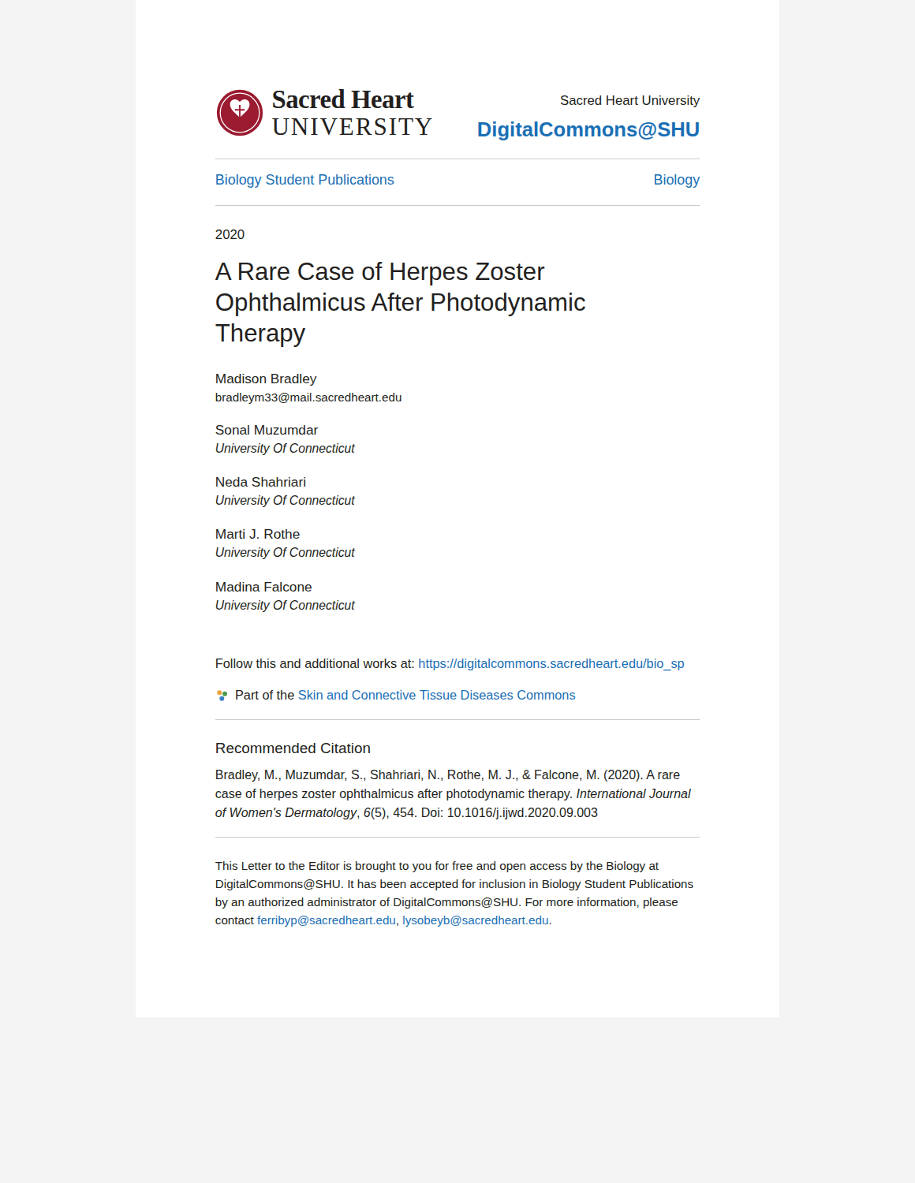Sacred Heart UNIVERSITY
Sacred Heart University
DigitalCommons@SHU
Biology Student Publications Biology
2020
A Rare Case of Herpes Zoster Ophthalmicus After Photodynamic Therapy
Madison Bradley bradleym33@mail.sacredheart.edu
Sonal Muzumdar University Of Connecticut
Neda Shahriari University Of Connecticut
Marti J. Rothe University Of Connecticut
Madina Falcone University Of Connecticut
Follow this and additional works at: https://digitalcommons.sacredheart.edu/bio_sp
Part of the Skin and Connective Tissue Diseases Commons
Recommended Citation
Bradley, M., Muzumdar, S., Shahriari, N., Rothe, M. J., & Falcone, M. (2020). A rare case of herpes zoster ophthalmicus after photodynamic therapy. International Journal of Women's Dermatology, 6(5), 454. Doi: 10.1016/j.ijwd.2020.09.003
This Letter to the Editor is brought to you for free and open access by the Biology at DigitalCommons@SHU. It has been accepted for inclusion in Biology Student Publications by an authorized administrator of DigitalCommons@SHU. For more information, please contact ferribyp@sacredheart.edu, lysobeyb@sacredheart.edu.